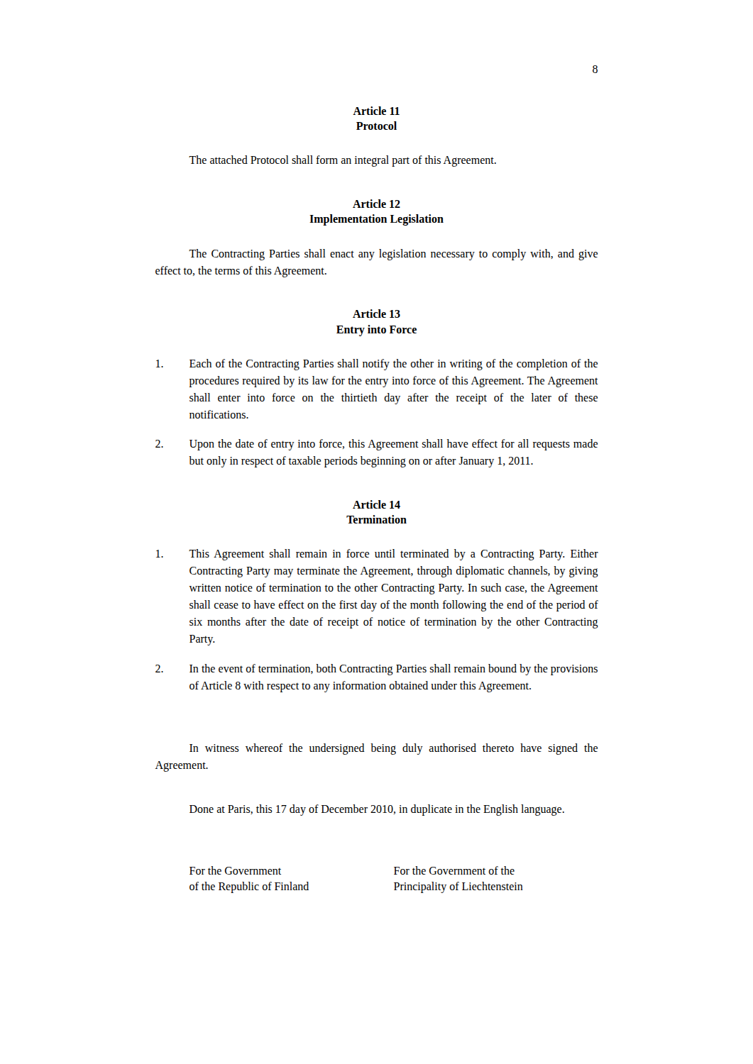8
Article 11Protocol
The attached Protocol shall form an integral part of this Agreement.
Article 12Implementation Legislation
The Contracting Parties shall enact any legislation necessary to comply with, and give effect to, the terms of this Agreement.
Article 13Entry into Force
1.
Each of the Contracting Parties shall notify the other in writing of the completion of the procedures required by its law for the entry into force of this Agreement. The Agreement shall enter into force on the thirtieth day after the receipt of the later of these notifications.
2.
Upon the date of entry into force, this Agreement shall have effect for all requests made but only in respect of taxable periods beginning on or after January 1, 2011.
Article 14Termination
1.
This Agreement shall remain in force until terminated by a Contracting Party. Either Contracting Party may terminate the Agreement, through diplomatic channels, by giving written notice of termination to the other Contracting Party. In such case, the Agreement shall cease to have effect on the first day of the month following the end of the period of six months after the date of receipt of notice of termination by the other Contracting Party.
2.
In the event of termination, both Contracting Parties shall remain bound by the provisions of Article 8 with respect to any information obtained under this Agreement.
In witness whereof the undersigned being duly authorised thereto have signed the Agreement.
Done at Paris, this 17 day of December 2010, in duplicate in the English language.
For the Government
of the Republic of Finland
For the Government of the
Principality of Liechtenstein